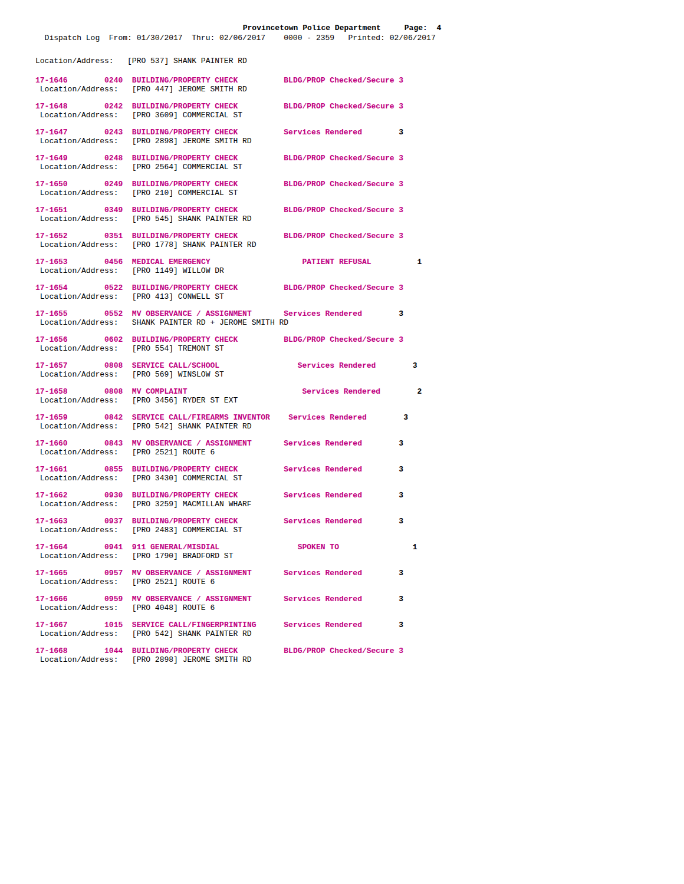Provincetown Police Department Page: 4
Dispatch Log From: 01/30/2017 Thru: 02/06/2017 0000 - 2359 Printed: 02/06/2017
Location/Address: [PRO 537] SHANK PAINTER RD
17-1646 0240 BUILDING/PROPERTY CHECK BLDG/PROP Checked/Secure 3
Location/Address: [PRO 447] JEROME SMITH RD
17-1648 0242 BUILDING/PROPERTY CHECK BLDG/PROP Checked/Secure 3
Location/Address: [PRO 3609] COMMERCIAL ST
17-1647 0243 BUILDING/PROPERTY CHECK Services Rendered 3
Location/Address: [PRO 2898] JEROME SMITH RD
17-1649 0248 BUILDING/PROPERTY CHECK BLDG/PROP Checked/Secure 3
Location/Address: [PRO 2564] COMMERCIAL ST
17-1650 0249 BUILDING/PROPERTY CHECK BLDG/PROP Checked/Secure 3
Location/Address: [PRO 210] COMMERCIAL ST
17-1651 0349 BUILDING/PROPERTY CHECK BLDG/PROP Checked/Secure 3
Location/Address: [PRO 545] SHANK PAINTER RD
17-1652 0351 BUILDING/PROPERTY CHECK BLDG/PROP Checked/Secure 3
Location/Address: [PRO 1778] SHANK PAINTER RD
17-1653 0456 MEDICAL EMERGENCY PATIENT REFUSAL 1
Location/Address: [PRO 1149] WILLOW DR
17-1654 0522 BUILDING/PROPERTY CHECK BLDG/PROP Checked/Secure 3
Location/Address: [PRO 413] CONWELL ST
17-1655 0552 MV OBSERVANCE / ASSIGNMENT Services Rendered 3
Location/Address: SHANK PAINTER RD + JEROME SMITH RD
17-1656 0602 BUILDING/PROPERTY CHECK BLDG/PROP Checked/Secure 3
Location/Address: [PRO 554] TREMONT ST
17-1657 0808 SERVICE CALL/SCHOOL Services Rendered 3
Location/Address: [PRO 569] WINSLOW ST
17-1658 0808 MV COMPLAINT Services Rendered 2
Location/Address: [PRO 3456] RYDER ST EXT
17-1659 0842 SERVICE CALL/FIREARMS INVENTOR Services Rendered 3
Location/Address: [PRO 542] SHANK PAINTER RD
17-1660 0843 MV OBSERVANCE / ASSIGNMENT Services Rendered 3
Location/Address: [PRO 2521] ROUTE 6
17-1661 0855 BUILDING/PROPERTY CHECK Services Rendered 3
Location/Address: [PRO 3430] COMMERCIAL ST
17-1662 0930 BUILDING/PROPERTY CHECK Services Rendered 3
Location/Address: [PRO 3259] MACMILLAN WHARF
17-1663 0937 BUILDING/PROPERTY CHECK Services Rendered 3
Location/Address: [PRO 2483] COMMERCIAL ST
17-1664 0941 911 GENERAL/MISDIAL SPOKEN TO 1
Location/Address: [PRO 1790] BRADFORD ST
17-1665 0957 MV OBSERVANCE / ASSIGNMENT Services Rendered 3
Location/Address: [PRO 2521] ROUTE 6
17-1666 0959 MV OBSERVANCE / ASSIGNMENT Services Rendered 3
Location/Address: [PRO 4048] ROUTE 6
17-1667 1015 SERVICE CALL/FINGERPRINTING Services Rendered 3
Location/Address: [PRO 542] SHANK PAINTER RD
17-1668 1044 BUILDING/PROPERTY CHECK BLDG/PROP Checked/Secure 3
Location/Address: [PRO 2898] JEROME SMITH RD